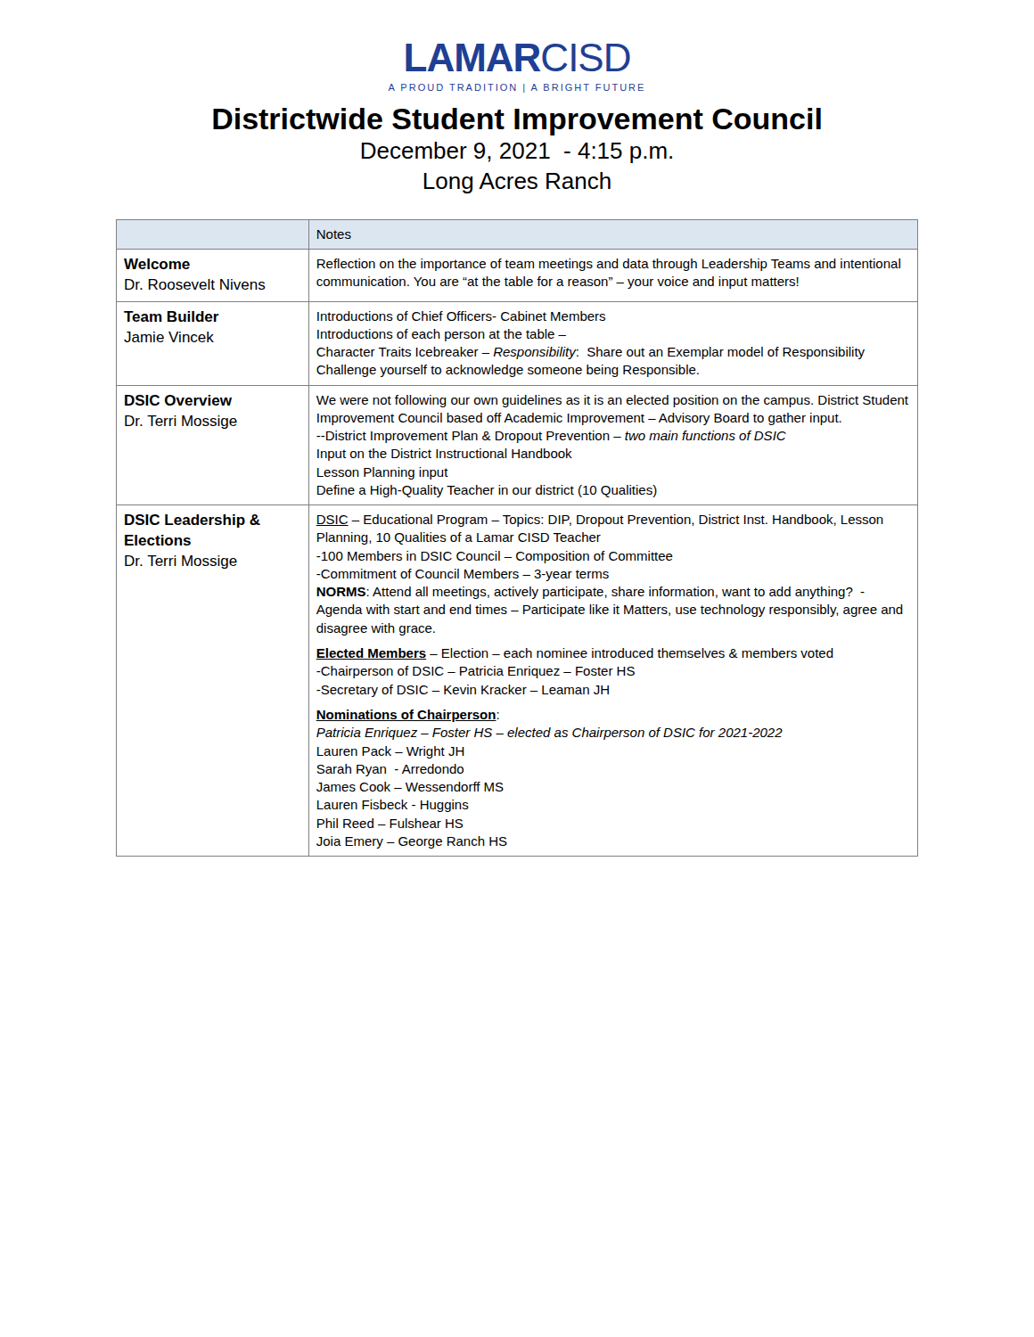LAMARCISD
A PROUD TRADITION | A BRIGHT FUTURE
Districtwide Student Improvement Council
December 9, 2021 - 4:15 p.m.
Long Acres Ranch
| | Notes |
| --- | --- |
| Welcome Dr. Roosevelt Nivens | Reflection on the importance of team meetings and data through Leadership Teams and intentional communication. You are “at the table for a reason” – your voice and input matters! |
| Team Builder Jamie Vincek | Introductions of Chief Officers- Cabinet Members Introductions of each person at the table – Character Traits Icebreaker – Responsibility : Share out an Exemplar model of Responsibility Challenge yourself to acknowledge someone being Responsible. |
| DSIC Overview Dr. Terri Mossige | We were not following our own guidelines as it is an elected position on the campus. District Student Improvement Council based off Academic Improvement – Advisory Board to gather input. --District Improvement Plan & Dropout Prevention – two main functions of DSIC Input on the District Instructional Handbook Lesson Planning input Define a High-Quality Teacher in our district (10 Qualities) |
| DSIC Leadership & Elections Dr. Terri Mossige | DSIC – Educational Program – Topics: DIP, Dropout Prevention, District Inst. Handbook, Lesson Planning, 10 Qualities of a Lamar CISD Teacher -100 Members in DSIC Council – Composition of Committee -Commitment of Council Members – 3-year terms NORMS : Attend all meetings, actively participate, share information, want to add anything? - Agenda with start and end times – Participate like it Matters, use technology responsibly, agree and disagree with grace. Elected Members – Election – each nominee introduced themselves & members voted -Chairperson of DSIC – Patricia Enriquez – Foster HS -Secretary of DSIC – Kevin Kracker – Leaman JH Nominations of Chairperson : Patricia Enriquez – Foster HS – elected as Chairperson of DSIC for 2021-2022 Lauren Pack – Wright JH Sarah Ryan - Arredondo James Cook – Wessendorff MS Lauren Fisbeck - Huggins Phil Reed – Fulshear HS Joia Emery – George Ranch HS |